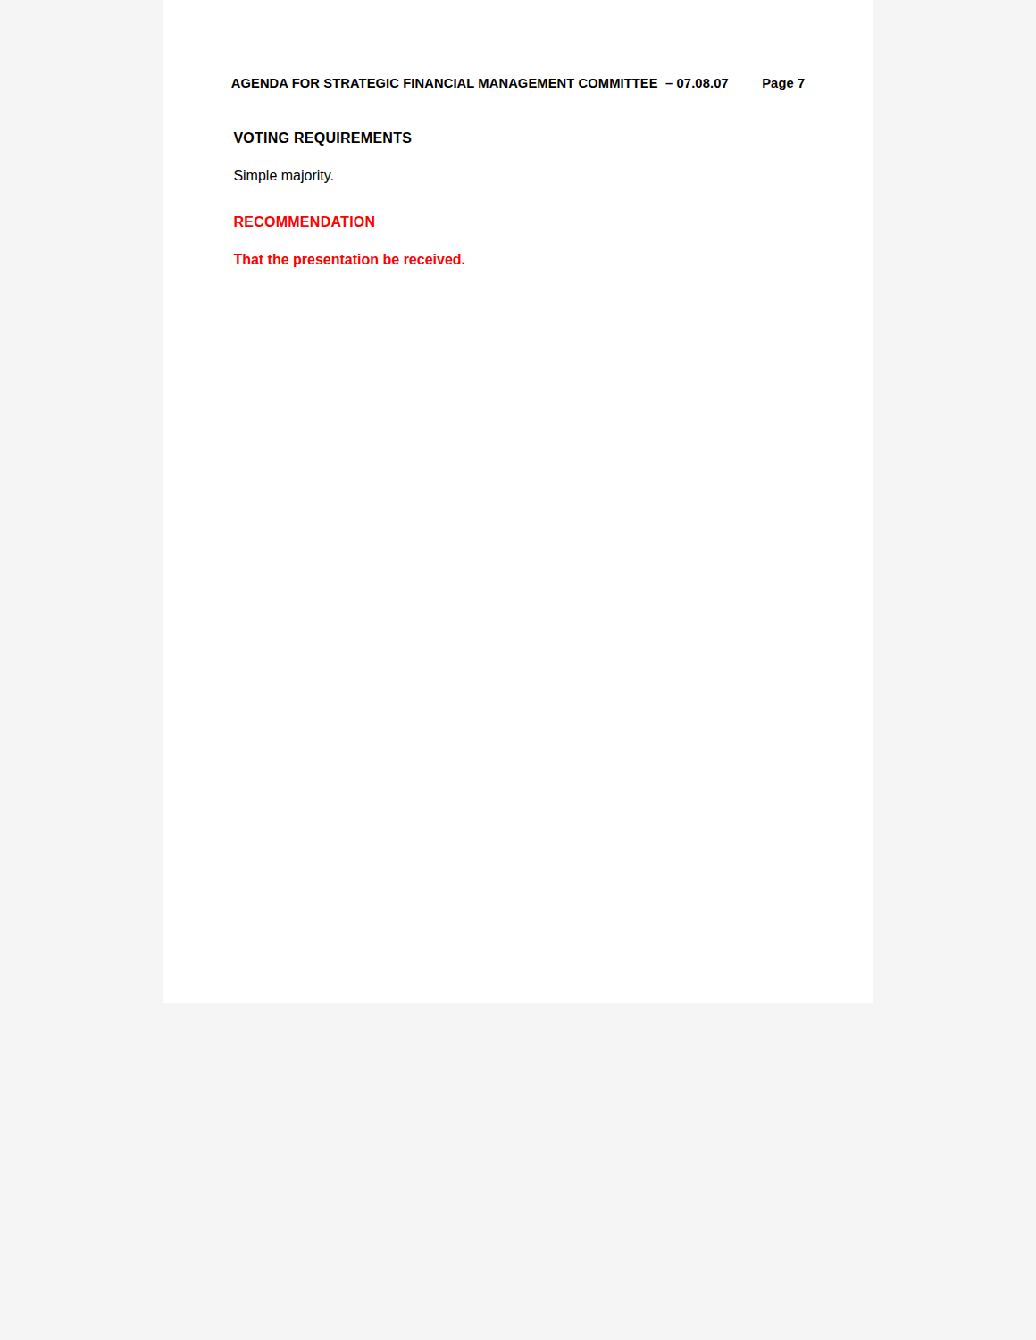AGENDA FOR STRATEGIC FINANCIAL MANAGEMENT COMMITTEE – 07.08.07 Page 7
VOTING REQUIREMENTS
Simple majority.
RECOMMENDATION
That the presentation be received.